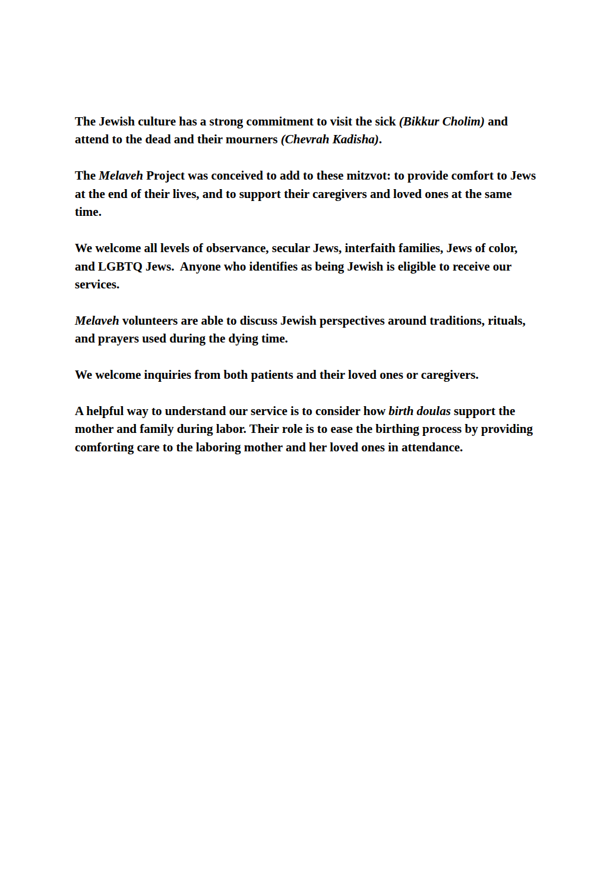The Jewish culture has a strong commitment to visit the sick (Bikkur Cholim) and attend to the dead and their mourners (Chevrah Kadisha).
The Melaveh Project was conceived to add to these mitzvot: to provide comfort to Jews at the end of their lives, and to support their caregivers and loved ones at the same time.
We welcome all levels of observance, secular Jews, interfaith families, Jews of color, and LGBTQ Jews. Anyone who identifies as being Jewish is eligible to receive our services.
Melaveh volunteers are able to discuss Jewish perspectives around traditions, rituals, and prayers used during the dying time.
We welcome inquiries from both patients and their loved ones or caregivers.
A helpful way to understand our service is to consider how birth doulas support the mother and family during labor. Their role is to ease the birthing process by providing comforting care to the laboring mother and her loved ones in attendance.